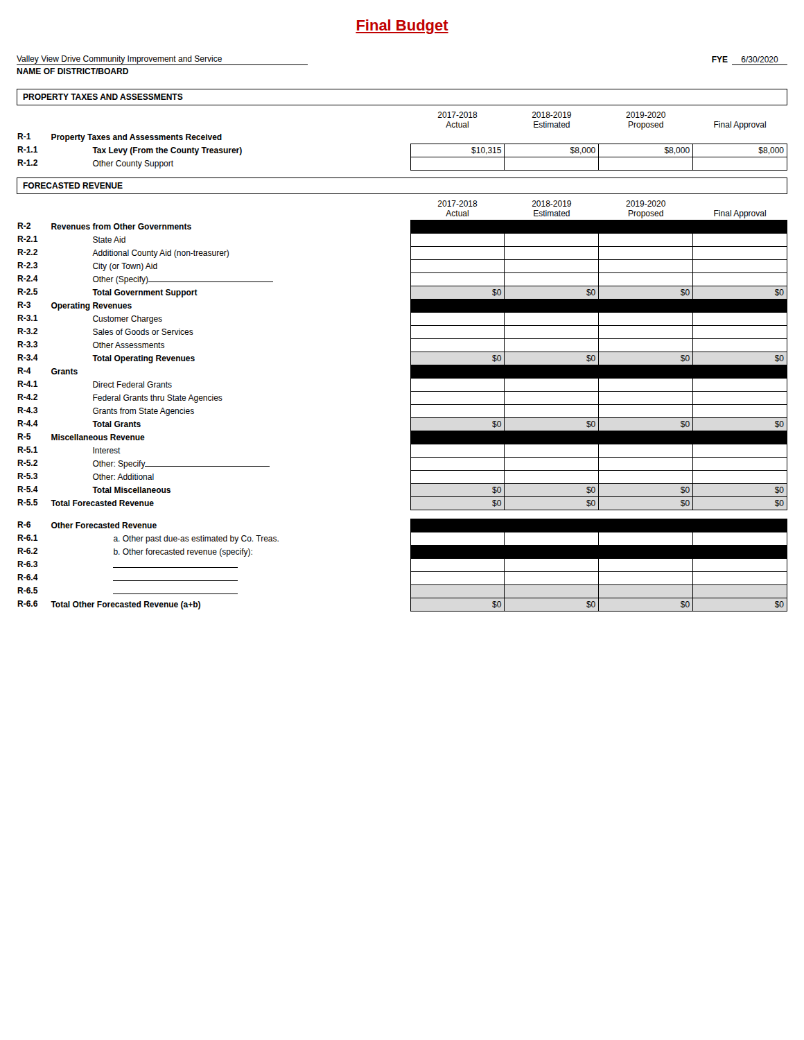Final Budget
Valley View Drive Community Improvement and Service
FYE 6/30/2020
NAME OF DISTRICT/BOARD
PROPERTY TAXES AND ASSESSMENTS
| | 2017-2018 Actual | 2018-2019 Estimated | 2019-2020 Proposed | Final Approval |
| R-1 | Property Taxes and Assessments Received | | | | |
| R-1.1 | Tax Levy (From the County Treasurer) | $10,315 | $8,000 | $8,000 | $8,000 |
| R-1.2 | Other County Support | | | | |
FORECASTED REVENUE
| | 2017-2018 Actual | 2018-2019 Estimated | 2019-2020 Proposed | Final Approval |
| R-2 | Revenues from Other Governments | | | | |
| R-2.1 | State Aid | | | | |
| R-2.2 | Additional County Aid (non-treasurer) | | | | |
| R-2.3 | City (or Town) Aid | | | | |
| R-2.4 | Other (Specify) | | | | |
| R-2.5 | Total Government Support | $0 | $0 | $0 | $0 |
| R-3 | Operating Revenues | | | | |
| R-3.1 | Customer Charges | | | | |
| R-3.2 | Sales of Goods or Services | | | | |
| R-3.3 | Other Assessments | | | | |
| R-3.4 | Total Operating Revenues | $0 | $0 | $0 | $0 |
| R-4 | Grants | | | | |
| R-4.1 | Direct Federal Grants | | | | |
| R-4.2 | Federal Grants thru State Agencies | | | | |
| R-4.3 | Grants from State Agencies | | | | |
| R-4.4 | Total Grants | $0 | $0 | $0 | $0 |
| R-5 | Miscellaneous Revenue | | | | |
| R-5.1 | Interest | | | | |
| R-5.2 | Other: Specify | | | | |
| R-5.3 | Other: Additional | | | | |
| R-5.4 | Total Miscellaneous | $0 | $0 | $0 | $0 |
| R-5.5 | Total Forecasted Revenue | $0 | $0 | $0 | $0 |
| R-6 | Other Forecasted Revenue | | | | |
| R-6.1 | a. Other past due-as estimated by Co. Treas. | | | | |
| R-6.2 | b. Other forecasted revenue (specify): | | | | |
| R-6.3 | | | | | |
| R-6.4 | | | | | |
| R-6.5 | | | | | |
| R-6.6 | Total Other Forecasted Revenue (a+b) | $0 | $0 | $0 | $0 |